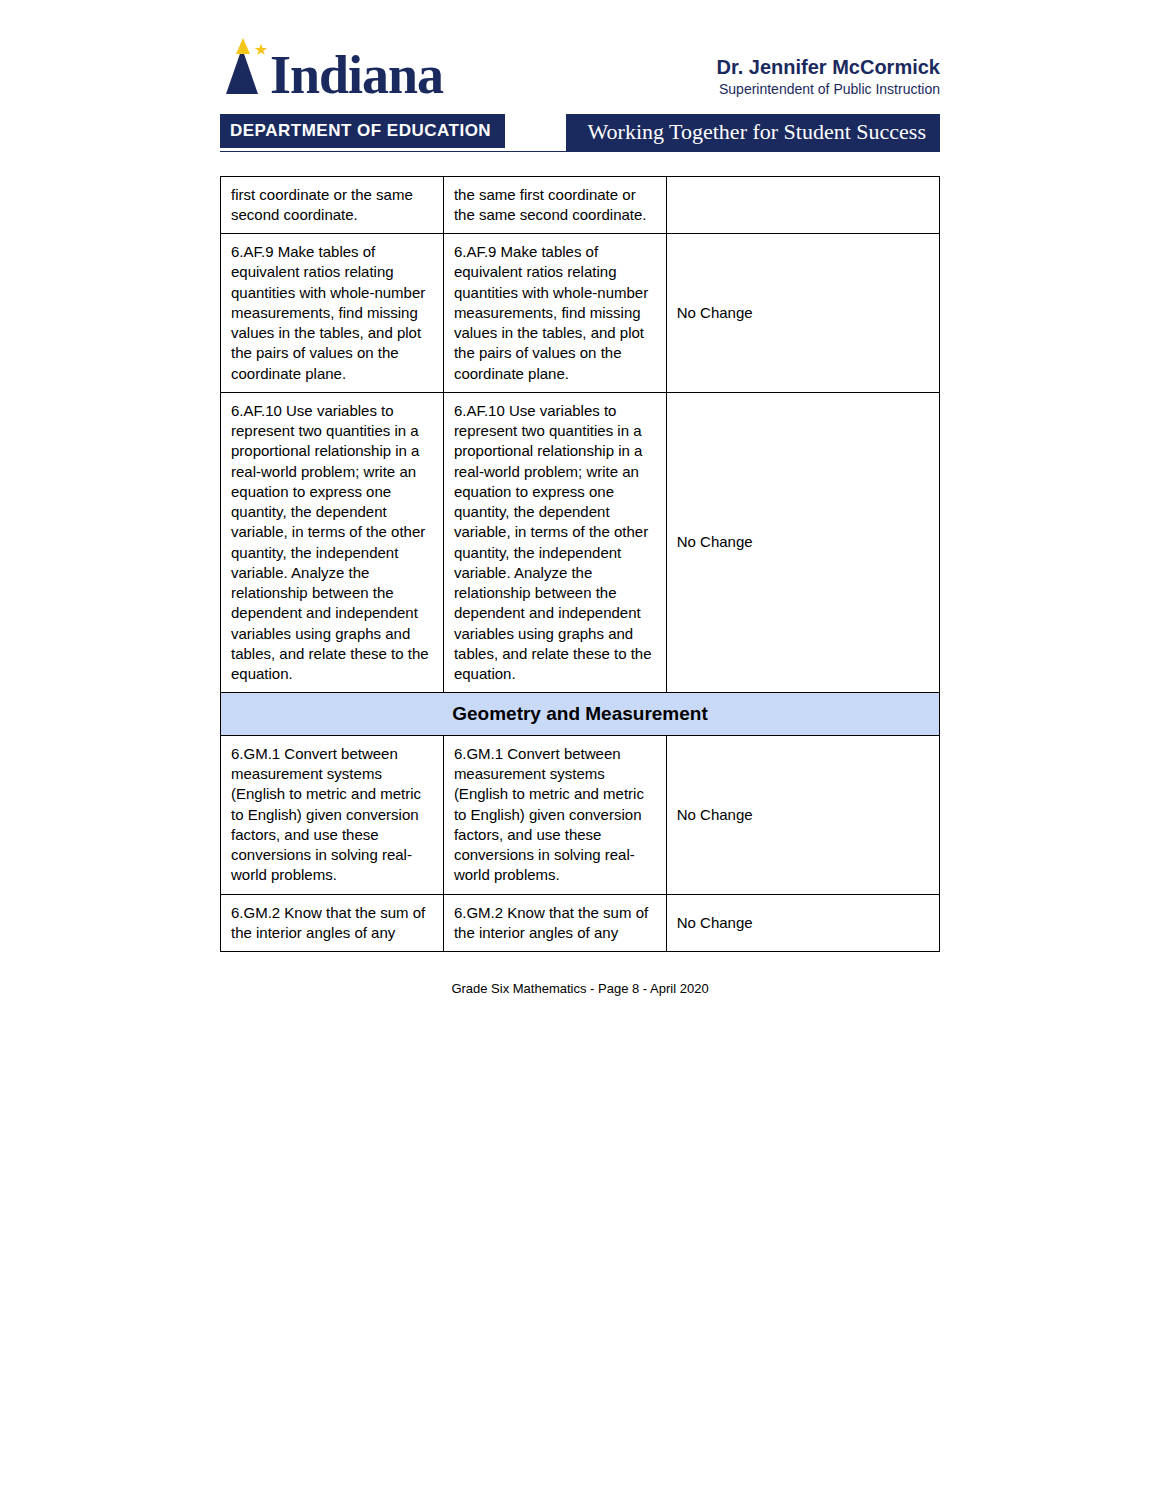★
Indiana
Dr. Jennifer McCormick
Superintendent of Public Instruction
DEPARTMENT OF EDUCATION
Working Together for Student Success
| first coordinate or the same second coordinate. | the same first coordinate or the same second coordinate. | |
| 6.AF.9 Make tables of equivalent ratios relating quantities with whole-number measurements, find missing values in the tables, and plot the pairs of values on the coordinate plane. | 6.AF.9 Make tables of equivalent ratios relating quantities with whole-number measurements, find missing values in the tables, and plot the pairs of values on the coordinate plane. | No Change |
| 6.AF.10 Use variables to represent two quantities in a proportional relationship in a real-world problem; write an equation to express one quantity, the dependent variable, in terms of the other quantity, the independent variable. Analyze the relationship between the dependent and independent variables using graphs and tables, and relate these to the equation. | 6.AF.10 Use variables to represent two quantities in a proportional relationship in a real-world problem; write an equation to express one quantity, the dependent variable, in terms of the other quantity, the independent variable. Analyze the relationship between the dependent and independent variables using graphs and tables, and relate these to the equation. | No Change |
| Geometry and Measurement |
| 6.GM.1 Convert between measurement systems (English to metric and metric to English) given conversion factors, and use these conversions in solving real-world problems. | 6.GM.1 Convert between measurement systems (English to metric and metric to English) given conversion factors, and use these conversions in solving real-world problems. | No Change |
| 6.GM.2 Know that the sum of the interior angles of any | 6.GM.2 Know that the sum of the interior angles of any | No Change |
Grade Six Mathematics - Page 8 - April 2020